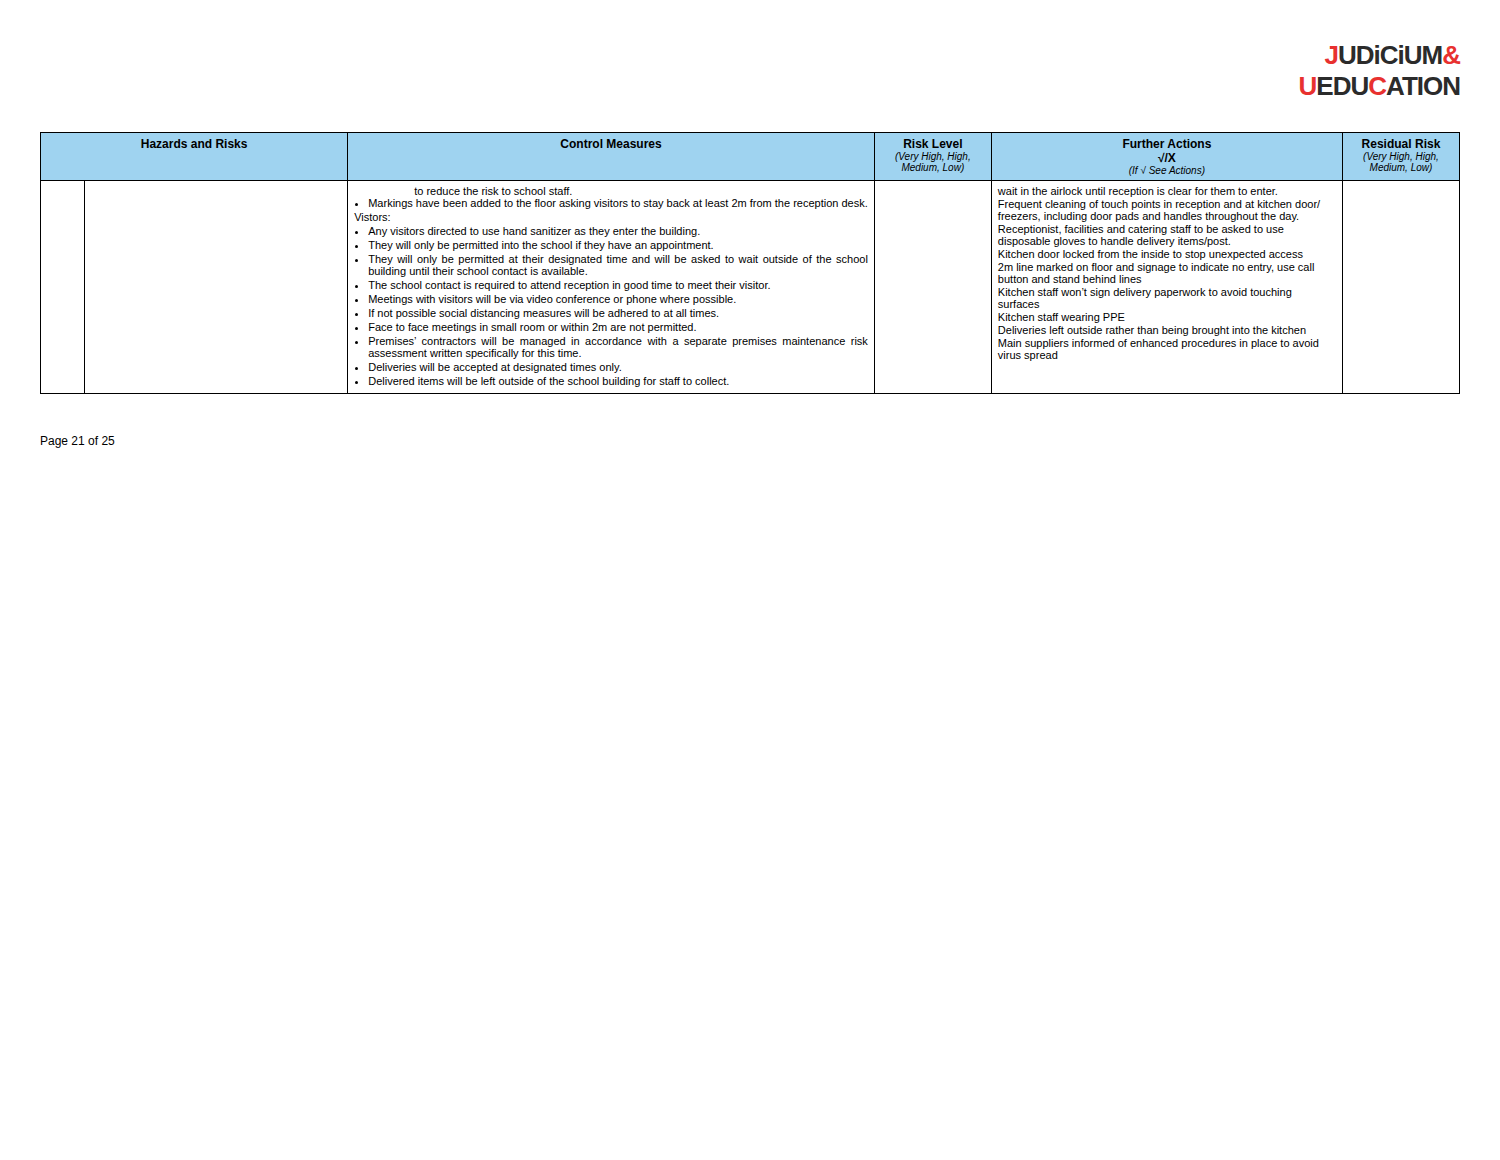JUDiCiUM&
UEDU CATION
| Hazards and Risks | Control Measures | Risk Level (Very High, High, Medium, Low) | Further Actions √/X (If √ See Actions) | Residual Risk (Very High, High, Medium, Low) |
| --- | --- | --- | --- | --- |
| | | to reduce the risk to school staff. Markings have been added to the floor asking visitors to stay back at least 2m from the reception desk. Vistors: Any visitors directed to use hand sanitizer as they enter the building. They will only be permitted into the school if they have an appointment. They will only be permitted at their designated time and will be asked to wait outside of the school building until their school contact is available. The school contact is required to attend reception in good time to meet their visitor. Meetings with visitors will be via video conference or phone where possible. If not possible social distancing measures will be adhered to at all times. Face to face meetings in small room or within 2m are not permitted. Premises’ contractors will be managed in accordance with a separate premises maintenance risk assessment written specifically for this time. Deliveries will be accepted at designated times only. Delivered items will be left outside of the school building for staff to collect. | | wait in the airlock until reception is clear for them to enter. Frequent cleaning of touch points in reception and at kitchen door/ freezers, including door pads and handles throughout the day. Receptionist, facilities and catering staff to be asked to use disposable gloves to handle delivery items/post. Kitchen door locked from the inside to stop unexpected access 2m line marked on floor and signage to indicate no entry, use call button and stand behind lines Kitchen staff won’t sign delivery paperwork to avoid touching surfaces Kitchen staff wearing PPE Deliveries left outside rather than being brought into the kitchen Main suppliers informed of enhanced procedures in place to avoid virus spread | |
Page 21 of 25